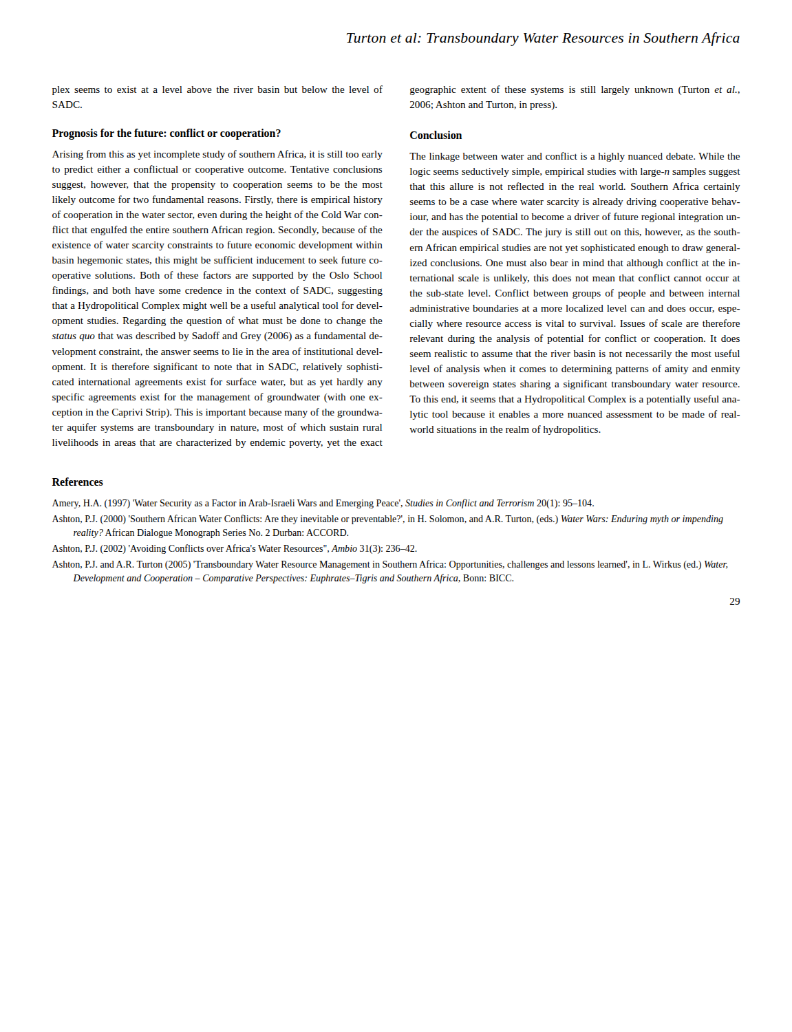Turton et al: Transboundary Water Resources in Southern Africa
plex seems to exist at a level above the river basin but below the level of SADC.
Prognosis for the future: conflict or cooperation?
Arising from this as yet incomplete study of southern Africa, it is still too early to predict either a conflictual or cooperative outcome. Tentative conclusions suggest, however, that the propensity to cooperation seems to be the most likely outcome for two fundamental reasons. Firstly, there is empirical history of cooperation in the water sector, even during the height of the Cold War conflict that engulfed the entire southern African region. Secondly, because of the existence of water scarcity constraints to future economic development within basin hegemonic states, this might be sufficient inducement to seek future cooperative solutions. Both of these factors are supported by the Oslo School findings, and both have some credence in the context of SADC, suggesting that a Hydropolitical Complex might well be a useful analytical tool for development studies. Regarding the question of what must be done to change the status quo that was described by Sadoff and Grey (2006) as a fundamental development constraint, the answer seems to lie in the area of institutional development. It is therefore significant to note that in SADC, relatively sophisticated international agreements exist for surface water, but as yet hardly any specific agreements exist for the management of groundwater (with one exception in the Caprivi Strip). This is important because many of the groundwater aquifer systems are transboundary in nature, most of which sustain rural livelihoods in areas that are characterized by endemic poverty, yet the exact geographic extent of these systems is still largely unknown (Turton et al., 2006; Ashton and Turton, in press).
Conclusion
The linkage between water and conflict is a highly nuanced debate. While the logic seems seductively simple, empirical studies with large-n samples suggest that this allure is not reflected in the real world. Southern Africa certainly seems to be a case where water scarcity is already driving cooperative behaviour, and has the potential to become a driver of future regional integration under the auspices of SADC. The jury is still out on this, however, as the southern African empirical studies are not yet sophisticated enough to draw generalized conclusions. One must also bear in mind that although conflict at the international scale is unlikely, this does not mean that conflict cannot occur at the sub-state level. Conflict between groups of people and between internal administrative boundaries at a more localized level can and does occur, especially where resource access is vital to survival. Issues of scale are therefore relevant during the analysis of potential for conflict or cooperation. It does seem realistic to assume that the river basin is not necessarily the most useful level of analysis when it comes to determining patterns of amity and enmity between sovereign states sharing a significant transboundary water resource. To this end, it seems that a Hydropolitical Complex is a potentially useful analytic tool because it enables a more nuanced assessment to be made of real-world situations in the realm of hydropolitics.
References
Amery, H.A. (1997) 'Water Security as a Factor in Arab-Israeli Wars and Emerging Peace', Studies in Conflict and Terrorism 20(1): 95–104.
Ashton, P.J. (2000) 'Southern African Water Conflicts: Are they inevitable or preventable?', in H. Solomon, and A.R. Turton, (eds.) Water Wars: Enduring myth or impending reality? African Dialogue Monograph Series No. 2 Durban: ACCORD.
Ashton, P.J. (2002) 'Avoiding Conflicts over Africa's Water Resources", Ambio 31(3): 236–42.
Ashton, P.J. and A.R. Turton (2005) 'Transboundary Water Resource Management in Southern Africa: Opportunities, challenges and lessons learned', in L. Wirkus (ed.) Water, Development and Cooperation – Comparative Perspectives: Euphrates–Tigris and Southern Africa, Bonn: BICC.
29